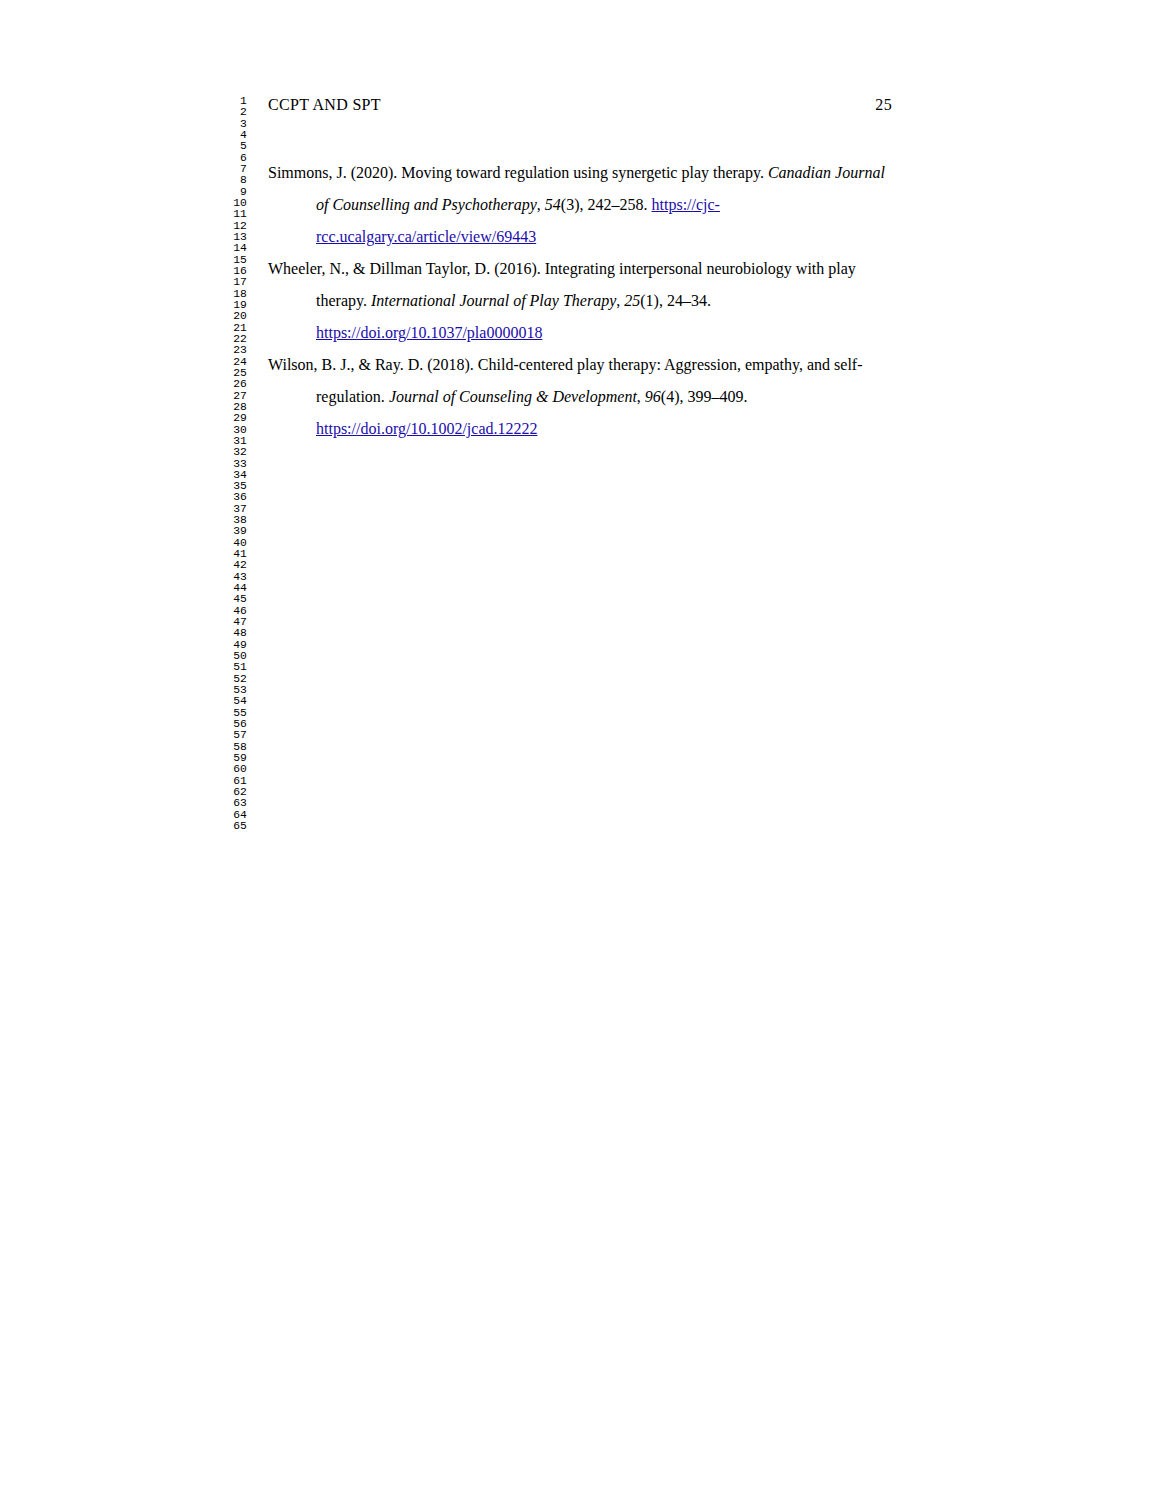12345 678910 1112131415 1617181920 2122232425 2627282930 3132333435 3637383940 4142434445 4647484950 5152535455 5657585960 6162636465
CCPT AND SPT 25
Simmons, J. (2020). Moving toward regulation using synergetic play therapy. Canadian Journal of Counselling and Psychotherapy, 54(3), 242–258. https://cjc-rcc.ucalgary.ca/article/view/69443
Wheeler, N., & Dillman Taylor, D. (2016). Integrating interpersonal neurobiology with play therapy. International Journal of Play Therapy, 25(1), 24–34. https://doi.org/10.1037/pla0000018
Wilson, B. J., & Ray. D. (2018). Child-centered play therapy: Aggression, empathy, and self-regulation. Journal of Counseling & Development, 96(4), 399–409. https://doi.org/10.1002/jcad.12222